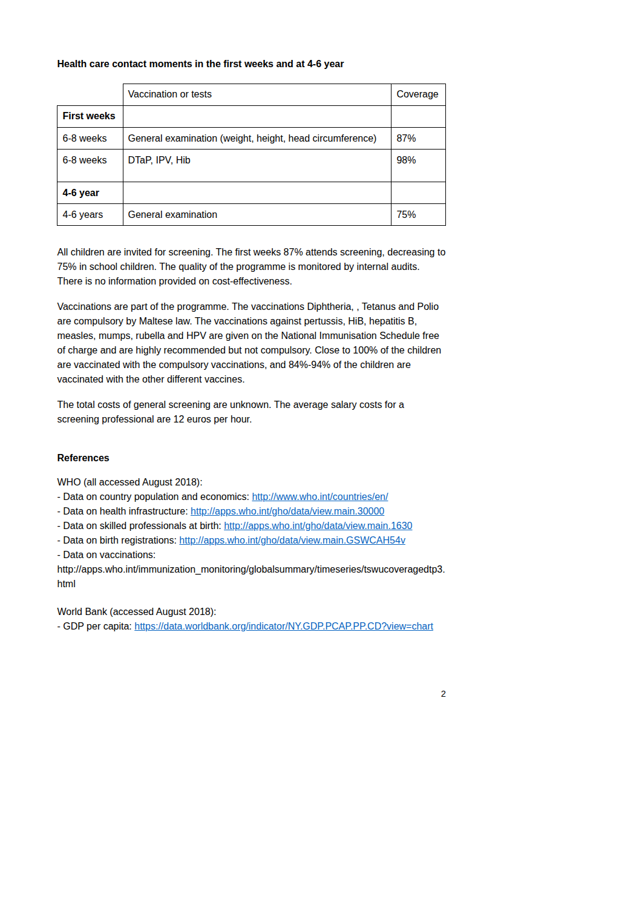Health care contact moments in the first weeks and at 4-6 year
| | Vaccination or tests | Coverage |
| First weeks | | |
| 6-8 weeks | General examination (weight, height, head circumference) | 87% |
| 6-8 weeks | DTaP, IPV, Hib | 98% |
| 4-6 year | | |
| 4-6 years | General examination | 75% |
All children are invited for screening. The first weeks 87% attends screening, decreasing to 75% in school children. The quality of the programme is monitored by internal audits. There is no information provided on cost-effectiveness.
Vaccinations are part of the programme. The vaccinations Diphtheria, , Tetanus and Polio are compulsory by Maltese law. The vaccinations against pertussis, HiB, hepatitis B, measles, mumps, rubella and HPV are given on the National Immunisation Schedule free of charge and are highly recommended but not compulsory. Close to 100% of the children are vaccinated with the compulsory vaccinations, and 84%-94% of the children are vaccinated with the other different vaccines.
The total costs of general screening are unknown. The average salary costs for a screening professional are 12 euros per hour.
References
WHO (all accessed August 2018):
- Data on country population and economics: http://www.who.int/countries/en/
- Data on health infrastructure: http://apps.who.int/gho/data/view.main.30000
- Data on skilled professionals at birth: http://apps.who.int/gho/data/view.main.1630
- Data on birth registrations: http://apps.who.int/gho/data/view.main.GSWCAH54v
- Data on vaccinations:
http://apps.who.int/immunization_monitoring/globalsummary/timeseries/tswucoveragedtp3.html
World Bank (accessed August 2018):
- GDP per capita: https://data.worldbank.org/indicator/NY.GDP.PCAP.PP.CD?view=chart
2